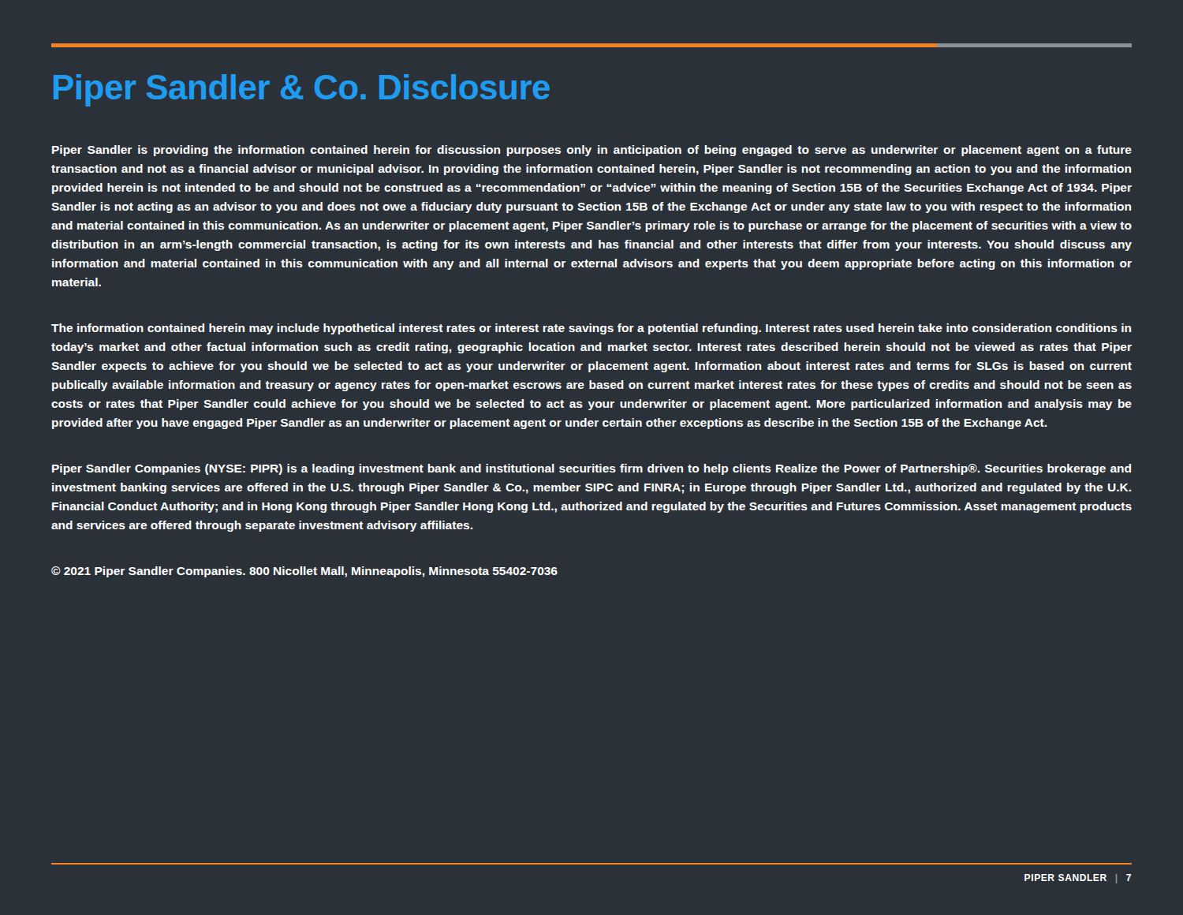Piper Sandler & Co. Disclosure
Piper Sandler is providing the information contained herein for discussion purposes only in anticipation of being engaged to serve as underwriter or placement agent on a future transaction and not as a financial advisor or municipal advisor. In providing the information contained herein, Piper Sandler is not recommending an action to you and the information provided herein is not intended to be and should not be construed as a “recommendation” or “advice” within the meaning of Section 15B of the Securities Exchange Act of 1934. Piper Sandler is not acting as an advisor to you and does not owe a fiduciary duty pursuant to Section 15B of the Exchange Act or under any state law to you with respect to the information and material contained in this communication. As an underwriter or placement agent, Piper Sandler’s primary role is to purchase or arrange for the placement of securities with a view to distribution in an arm’s-length commercial transaction, is acting for its own interests and has financial and other interests that differ from your interests. You should discuss any information and material contained in this communication with any and all internal or external advisors and experts that you deem appropriate before acting on this information or material.
The information contained herein may include hypothetical interest rates or interest rate savings for a potential refunding. Interest rates used herein take into consideration conditions in today’s market and other factual information such as credit rating, geographic location and market sector. Interest rates described herein should not be viewed as rates that Piper Sandler expects to achieve for you should we be selected to act as your underwriter or placement agent. Information about interest rates and terms for SLGs is based on current publically available information and treasury or agency rates for open-market escrows are based on current market interest rates for these types of credits and should not be seen as costs or rates that Piper Sandler could achieve for you should we be selected to act as your underwriter or placement agent. More particularized information and analysis may be provided after you have engaged Piper Sandler as an underwriter or placement agent or under certain other exceptions as describe in the Section 15B of the Exchange Act.
Piper Sandler Companies (NYSE: PIPR) is a leading investment bank and institutional securities firm driven to help clients Realize the Power of Partnership®. Securities brokerage and investment banking services are offered in the U.S. through Piper Sandler & Co., member SIPC and FINRA; in Europe through Piper Sandler Ltd., authorized and regulated by the U.K. Financial Conduct Authority; and in Hong Kong through Piper Sandler Hong Kong Ltd., authorized and regulated by the Securities and Futures Commission. Asset management products and services are offered through separate investment advisory affiliates.
© 2021 Piper Sandler Companies. 800 Nicollet Mall, Minneapolis, Minnesota 55402-7036
PIPER SANDLER|7